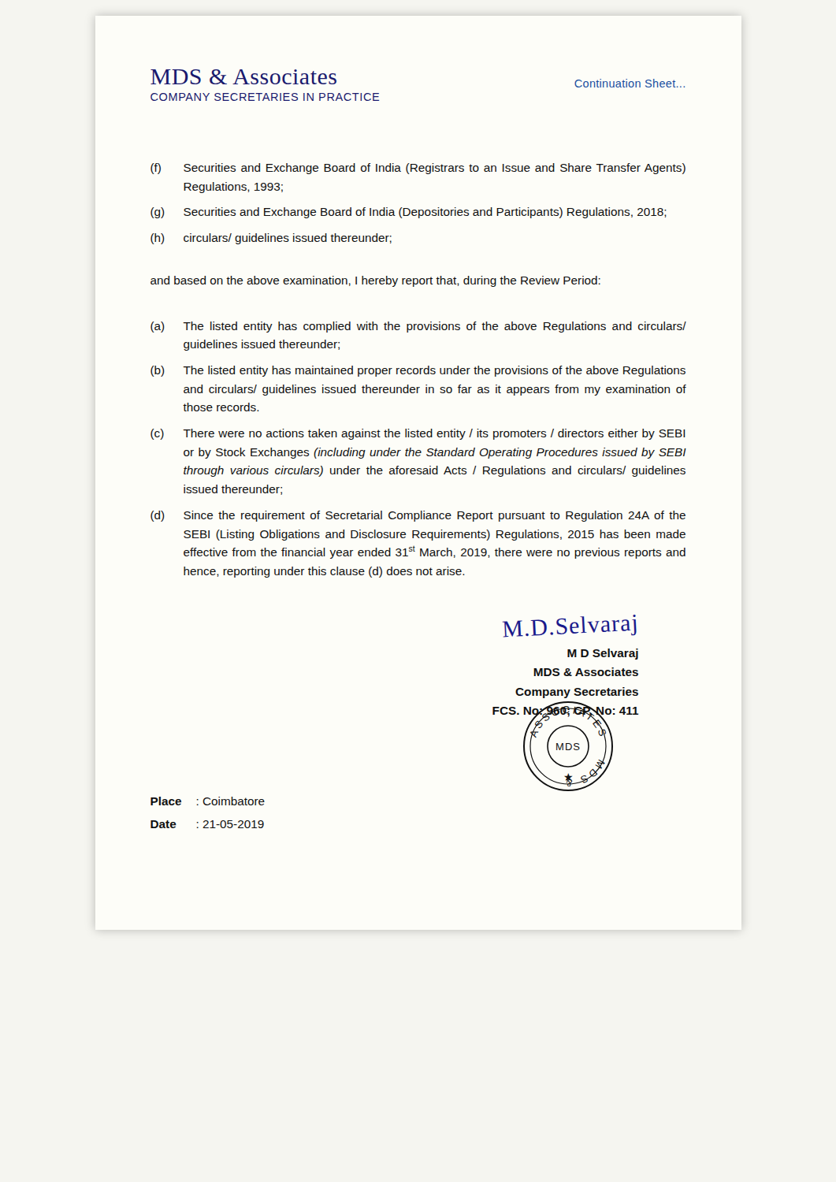Continuation Sheet...
MDS & Associates
COMPANY SECRETARIES IN PRACTICE
(f) Securities and Exchange Board of India (Registrars to an Issue and Share Transfer Agents) Regulations, 1993;
(g) Securities and Exchange Board of India (Depositories and Participants) Regulations, 2018;
(h) circulars/ guidelines issued thereunder;
and based on the above examination, I hereby report that, during the Review Period:
(a) The listed entity has complied with the provisions of the above Regulations and circulars/ guidelines issued thereunder;
(b) The listed entity has maintained proper records under the provisions of the above Regulations and circulars/ guidelines issued thereunder in so far as it appears from my examination of those records.
(c) There were no actions taken against the listed entity / its promoters / directors either by SEBI or by Stock Exchanges (including under the Standard Operating Procedures issued by SEBI through various circulars) under the aforesaid Acts / Regulations and circulars/ guidelines issued thereunder;
(d) Since the requirement of Secretarial Compliance Report pursuant to Regulation 24A of the SEBI (Listing Obligations and Disclosure Requirements) Regulations, 2015 has been made effective from the financial year ended 31st March, 2019, there were no previous reports and hence, reporting under this clause (d) does not arise.
M.D.Selvaraj
M D Selvaraj
MDS & Associates
Company Secretaries
FCS. No: 960; CP. No: 411
ASSOCIATES MDS & MDS ★
Place: Coimbatore
Date: 21-05-2019